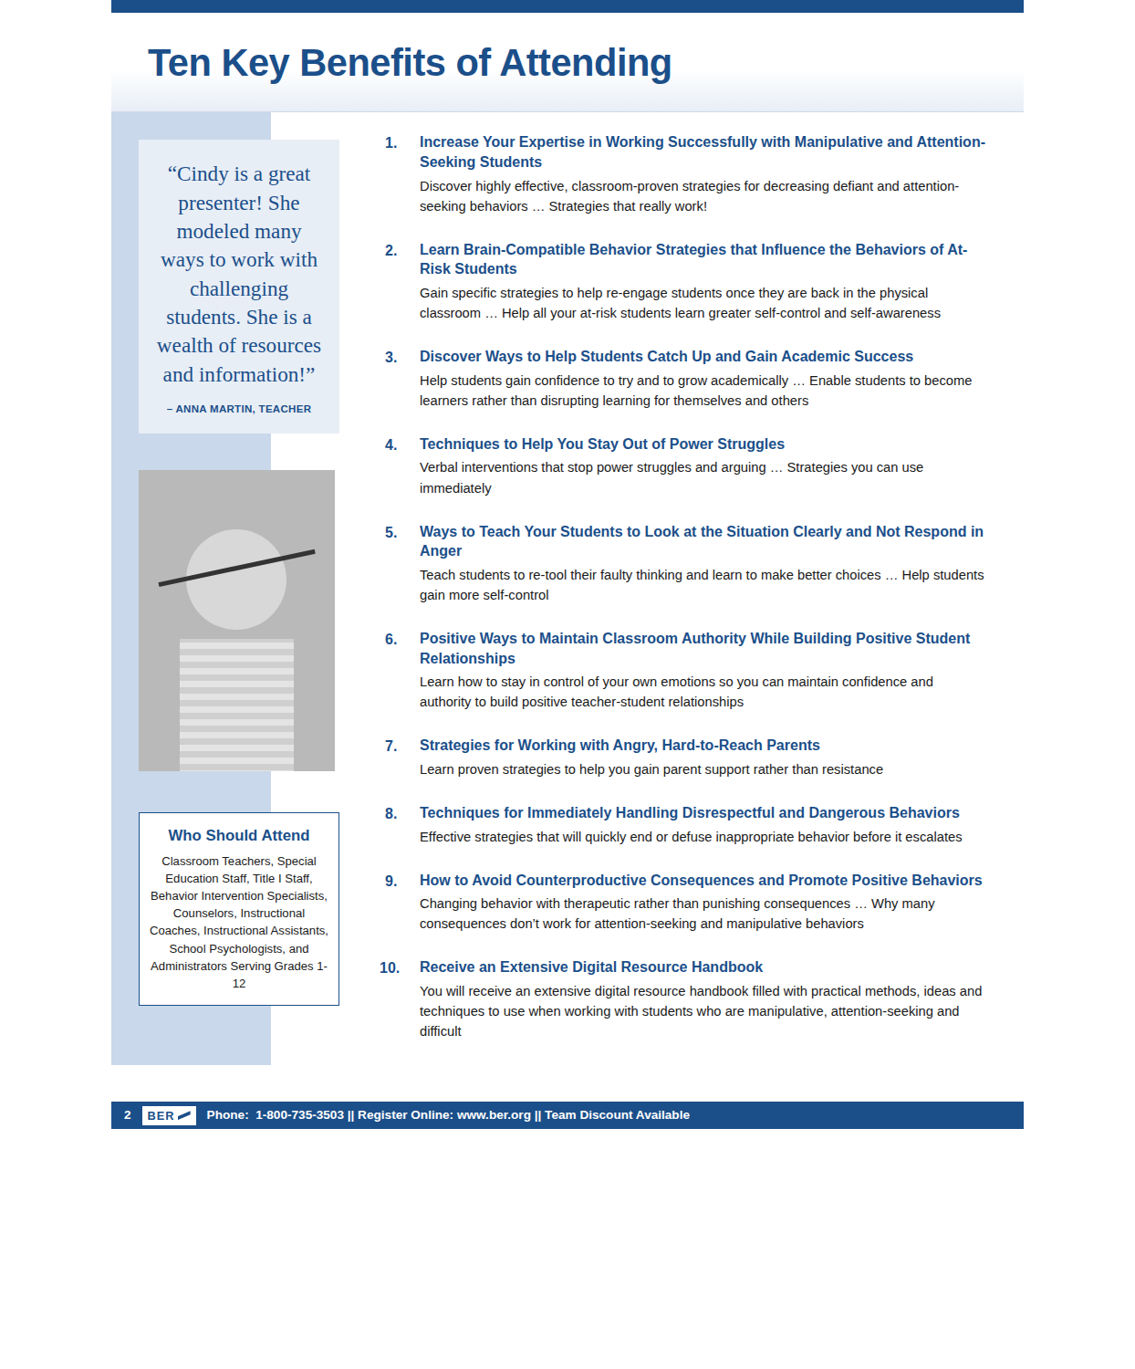Ten Key Benefits of Attending
“Cindy is a great presenter! She modeled many ways to work with challenging students. She is a wealth of resources and information!”
– ANNA MARTIN, TEACHER
Who Should Attend
Classroom Teachers, Special Education Staff, Title I Staff, Behavior Intervention Specialists, Counselors, Instructional Coaches, Instructional Assistants, School Psychologists, and Administrators Serving Grades 1-12
Increase Your Expertise in Working Successfully with Manipulative and Attention-Seeking Students
Discover highly effective, classroom-proven strategies for decreasing defiant and attention-seeking behaviors … Strategies that really work!
Learn Brain-Compatible Behavior Strategies that Influence the Behaviors of At-Risk Students
Gain specific strategies to help re-engage students once they are back in the physical classroom … Help all your at-risk students learn greater self-control and self-awareness
Discover Ways to Help Students Catch Up and Gain Academic Success
Help students gain confidence to try and to grow academically … Enable students to become learners rather than disrupting learning for themselves and others
Techniques to Help You Stay Out of Power Struggles
Verbal interventions that stop power struggles and arguing … Strategies you can use immediately
Ways to Teach Your Students to Look at the Situation Clearly and Not Respond in Anger
Teach students to re-tool their faulty thinking and learn to make better choices … Help students gain more self-control
Positive Ways to Maintain Classroom Authority While Building Positive Student Relationships
Learn how to stay in control of your own emotions so you can maintain confidence and authority to build positive teacher-student relationships
Strategies for Working with Angry, Hard-to-Reach Parents
Learn proven strategies to help you gain parent support rather than resistance
Techniques for Immediately Handling Disrespectful and Dangerous Behaviors
Effective strategies that will quickly end or defuse inappropriate behavior before it escalates
How to Avoid Counterproductive Consequences and Promote Positive Behaviors
Changing behavior with therapeutic rather than punishing consequences … Why many consequences don’t work for attention-seeking and manipulative behaviors
Receive an Extensive Digital Resource Handbook
You will receive an extensive digital resource handbook filled with practical methods, ideas and techniques to use when working with students who are manipulative, attention-seeking and difficult
2 BER Phone: 1-800-735-3503 || Register Online: www.ber.org || Team Discount Available